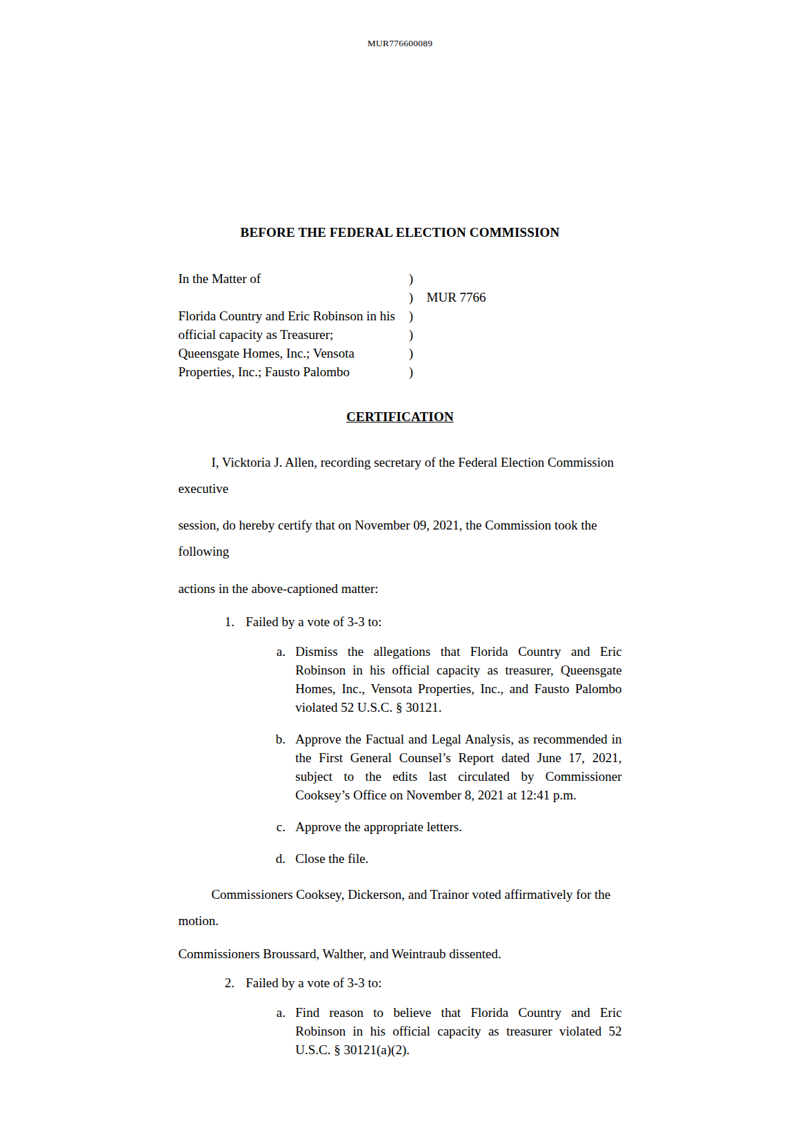MUR776600089
BEFORE THE FEDERAL ELECTION COMMISSION
| In the Matter of | ) | |
| | ) | MUR 7766 |
| Florida Country and Eric Robinson in his | ) | |
| official capacity as Treasurer; | ) | |
| Queensgate Homes, Inc.; Vensota | ) | |
| Properties, Inc.; Fausto Palombo | ) | |
CERTIFICATION
I, Vicktoria J. Allen, recording secretary of the Federal Election Commission executive
session, do hereby certify that on November 09, 2021, the Commission took the following
actions in the above-captioned matter:
Failed by a vote of 3-3 to:
Dismiss the allegations that Florida Country and Eric Robinson in his official capacity as treasurer, Queensgate Homes, Inc., Vensota Properties, Inc., and Fausto Palombo violated 52 U.S.C. § 30121.
Approve the Factual and Legal Analysis, as recommended in the First General Counsel’s Report dated June 17, 2021, subject to the edits last circulated by Commissioner Cooksey’s Office on November 8, 2021 at 12:41 p.m.
Approve the appropriate letters.
Close the file.
Commissioners Cooksey, Dickerson, and Trainor voted affirmatively for the motion.
Commissioners Broussard, Walther, and Weintraub dissented.
Failed by a vote of 3-3 to:
Find reason to believe that Florida Country and Eric Robinson in his official capacity as treasurer violated 52 U.S.C. § 30121(a)(2).